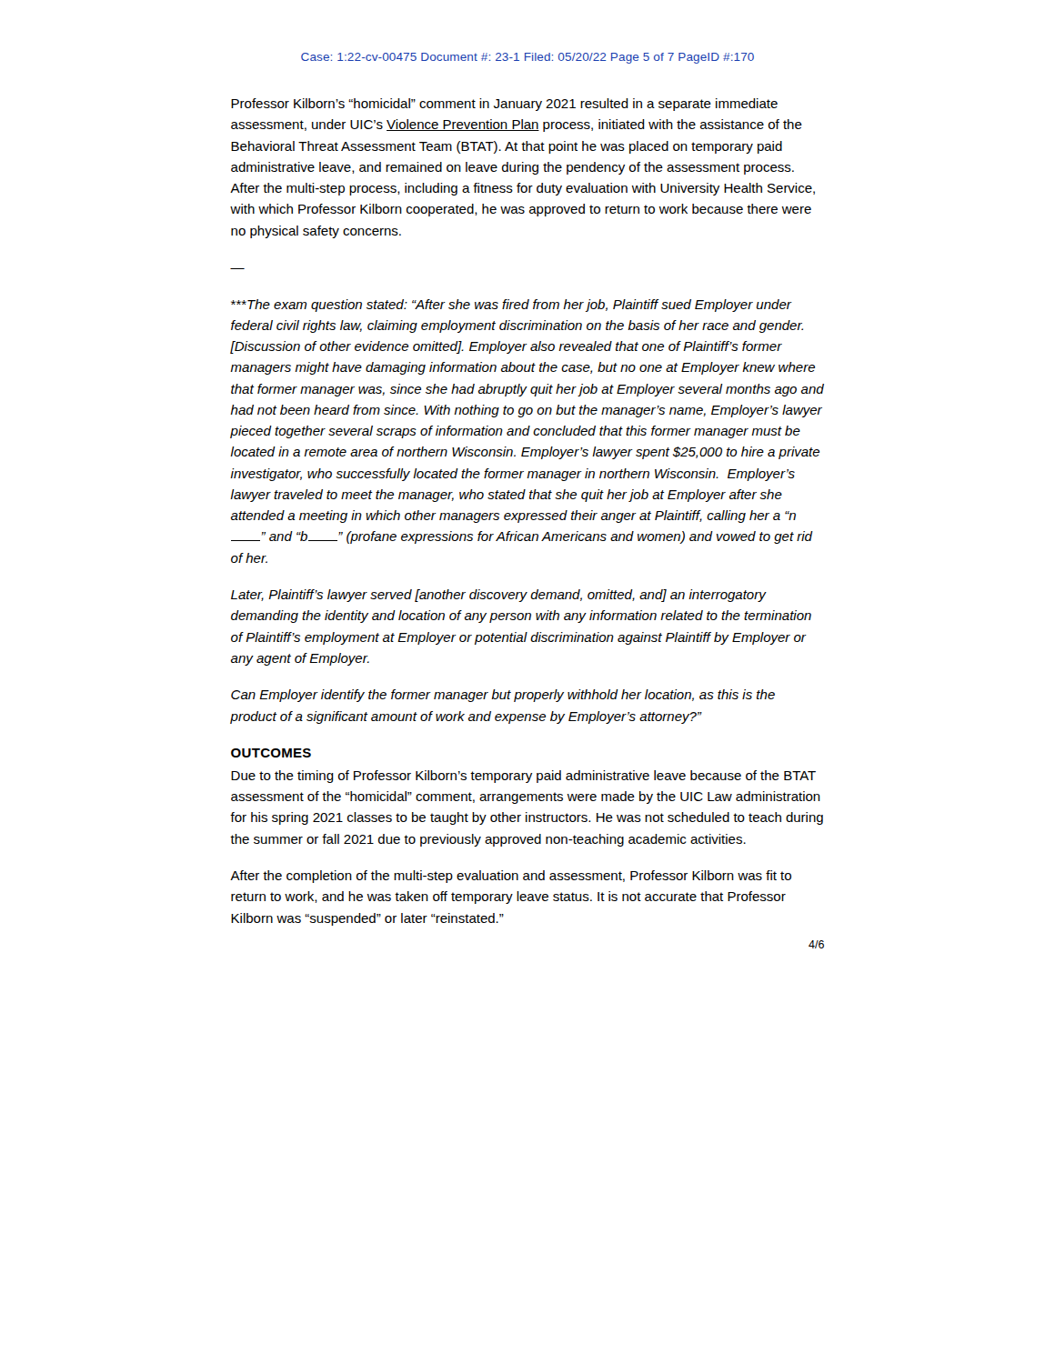Case: 1:22-cv-00475 Document #: 23-1 Filed: 05/20/22 Page 5 of 7 PageID #:170
Professor Kilborn’s “homicidal” comment in January 2021 resulted in a separate immediate assessment, under UIC’s Violence Prevention Plan process, initiated with the assistance of the Behavioral Threat Assessment Team (BTAT). At that point he was placed on temporary paid administrative leave, and remained on leave during the pendency of the assessment process. After the multi-step process, including a fitness for duty evaluation with University Health Service, with which Professor Kilborn cooperated, he was approved to return to work because there were no physical safety concerns.
—
***The exam question stated: “After she was fired from her job, Plaintiff sued Employer under federal civil rights law, claiming employment discrimination on the basis of her race and gender. [Discussion of other evidence omitted]. Employer also revealed that one of Plaintiff’s former managers might have damaging information about the case, but no one at Employer knew where that former manager was, since she had abruptly quit her job at Employer several months ago and had not been heard from since. With nothing to go on but the manager’s name, Employer’s lawyer pieced together several scraps of information and concluded that this former manager must be located in a remote area of northern Wisconsin. Employer’s lawyer spent $25,000 to hire a private investigator, who successfully located the former manager in northern Wisconsin. Employer’s lawyer traveled to meet the manager, who stated that she quit her job at Employer after she attended a meeting in which other managers expressed their anger at Plaintiff, calling her a “n ” and “b ” (profane expressions for African Americans and women) and vowed to get rid of her.
Later, Plaintiff’s lawyer served [another discovery demand, omitted, and] an interrogatory demanding the identity and location of any person with any information related to the termination of Plaintiff’s employment at Employer or potential discrimination against Plaintiff by Employer or any agent of Employer.
Can Employer identify the former manager but properly withhold her location, as this is the product of a significant amount of work and expense by Employer’s attorney?”
OUTCOMES
Due to the timing of Professor Kilborn’s temporary paid administrative leave because of the BTAT assessment of the “homicidal” comment, arrangements were made by the UIC Law administration for his spring 2021 classes to be taught by other instructors. He was not scheduled to teach during the summer or fall 2021 due to previously approved non-teaching academic activities.
After the completion of the multi-step evaluation and assessment, Professor Kilborn was fit to return to work, and he was taken off temporary leave status. It is not accurate that Professor Kilborn was “suspended” or later “reinstated.”
4/6